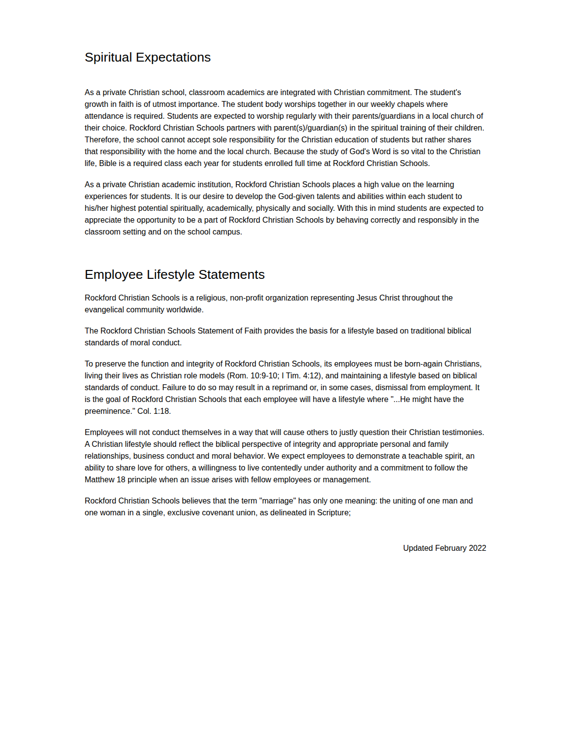Spiritual Expectations
As a private Christian school, classroom academics are integrated with Christian commitment. The student's growth in faith is of utmost importance. The student body worships together in our weekly chapels where attendance is required. Students are expected to worship regularly with their parents/guardians in a local church of their choice. Rockford Christian Schools partners with parent(s)/guardian(s) in the spiritual training of their children. Therefore, the school cannot accept sole responsibility for the Christian education of students but rather shares that responsibility with the home and the local church. Because the study of God's Word is so vital to the Christian life, Bible is a required class each year for students enrolled full time at Rockford Christian Schools.
As a private Christian academic institution, Rockford Christian Schools places a high value on the learning experiences for students. It is our desire to develop the God-given talents and abilities within each student to his/her highest potential spiritually, academically, physically and socially. With this in mind students are expected to appreciate the opportunity to be a part of Rockford Christian Schools by behaving correctly and responsibly in the classroom setting and on the school campus.
Employee Lifestyle Statements
Rockford Christian Schools is a religious, non-profit organization representing Jesus Christ throughout the evangelical community worldwide.
The Rockford Christian Schools Statement of Faith provides the basis for a lifestyle based on traditional biblical standards of moral conduct.
To preserve the function and integrity of Rockford Christian Schools, its employees must be born-again Christians, living their lives as Christian role models (Rom. 10:9-10; I Tim. 4:12), and maintaining a lifestyle based on biblical standards of conduct. Failure to do so may result in a reprimand or, in some cases, dismissal from employment. It is the goal of Rockford Christian Schools that each employee will have a lifestyle where "...He might have the preeminence." Col. 1:18.
Employees will not conduct themselves in a way that will cause others to justly question their Christian testimonies. A Christian lifestyle should reflect the biblical perspective of integrity and appropriate personal and family relationships, business conduct and moral behavior. We expect employees to demonstrate a teachable spirit, an ability to share love for others, a willingness to live contentedly under authority and a commitment to follow the Matthew 18 principle when an issue arises with fellow employees or management.
Rockford Christian Schools believes that the term "marriage" has only one meaning: the uniting of one man and one woman in a single, exclusive covenant union, as delineated in Scripture;
Updated February 2022